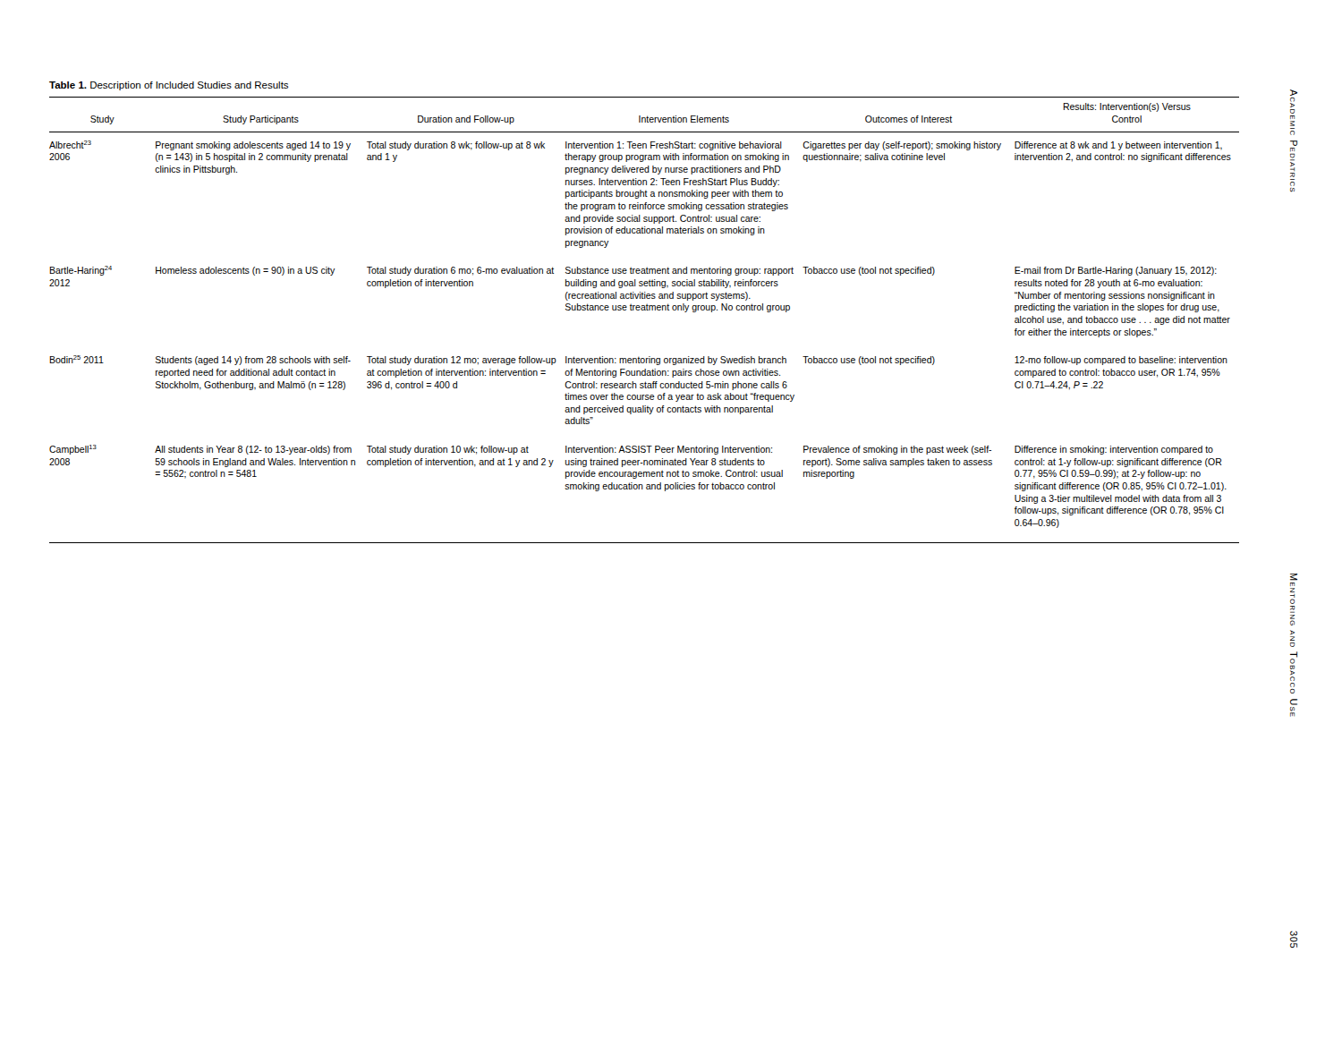Table 1. Description of Included Studies and Results
| Study | Study Participants | Duration and Follow-up | Intervention Elements | Outcomes of Interest | Results: Intervention(s) Versus Control |
| --- | --- | --- | --- | --- | --- |
| Albrecht 23 2006 | Pregnant smoking adolescents aged 14 to 19 y (n = 143) in 5 hospital in 2 community prenatal clinics in Pittsburgh. | Total study duration 8 wk; follow-up at 8 wk and 1 y | Intervention 1: Teen FreshStart: cognitive behavioral therapy group program with information on smoking in pregnancy delivered by nurse practitioners and PhD nurses. Intervention 2: Teen FreshStart Plus Buddy: participants brought a nonsmoking peer with them to the program to reinforce smoking cessation strategies and provide social support. Control: usual care: provision of educational materials on smoking in pregnancy | Cigarettes per day (self-report); smoking history questionnaire; saliva cotinine level | Difference at 8 wk and 1 y between intervention 1, intervention 2, and control: no significant differences |
| Bartle-Haring 24 2012 | Homeless adolescents (n = 90) in a US city | Total study duration 6 mo; 6-mo evaluation at completion of intervention | Substance use treatment and mentoring group: rapport building and goal setting, social stability, reinforcers (recreational activities and support systems). Substance use treatment only group. No control group | Tobacco use (tool not specified) | E-mail from Dr Bartle-Haring (January 15, 2012): results noted for 28 youth at 6-mo evaluation: “Number of mentoring sessions nonsignificant in predicting the variation in the slopes for drug use, alcohol use, and tobacco use . . . age did not matter for either the intercepts or slopes.” |
| Bodin 25 2011 | Students (aged 14 y) from 28 schools with self-reported need for additional adult contact in Stockholm, Gothenburg, and Malmö (n = 128) | Total study duration 12 mo; average follow-up at completion of intervention: intervention = 396 d, control = 400 d | Intervention: mentoring organized by Swedish branch of Mentoring Foundation: pairs chose own activities. Control: research staff conducted 5-min phone calls 6 times over the course of a year to ask about “frequency and perceived quality of contacts with nonparental adults” | Tobacco use (tool not specified) | 12-mo follow-up compared to baseline: intervention compared to control: tobacco user, OR 1.74, 95% CI 0.71–4.24, P = .22 |
| Campbell 13 2008 | All students in Year 8 (12- to 13-year-olds) from 59 schools in England and Wales. Intervention n = 5562; control n = 5481 | Total study duration 10 wk; follow-up at completion of intervention, and at 1 y and 2 y | Intervention: ASSIST Peer Mentoring Intervention: using trained peer-nominated Year 8 students to provide encouragement not to smoke. Control: usual smoking education and policies for tobacco control | Prevalence of smoking in the past week (self-report). Some saliva samples taken to assess misreporting | Difference in smoking: intervention compared to control: at 1-y follow-up: significant difference (OR 0.77, 95% CI 0.59–0.99); at 2-y follow-up: no significant difference (OR 0.85, 95% CI 0.72–1.01). Using a 3-tier multilevel model with data from all 3 follow-ups, significant difference (OR 0.78, 95% CI 0.64–0.96) |
Academic Pediatrics
Mentoring and Tobacco Use
305